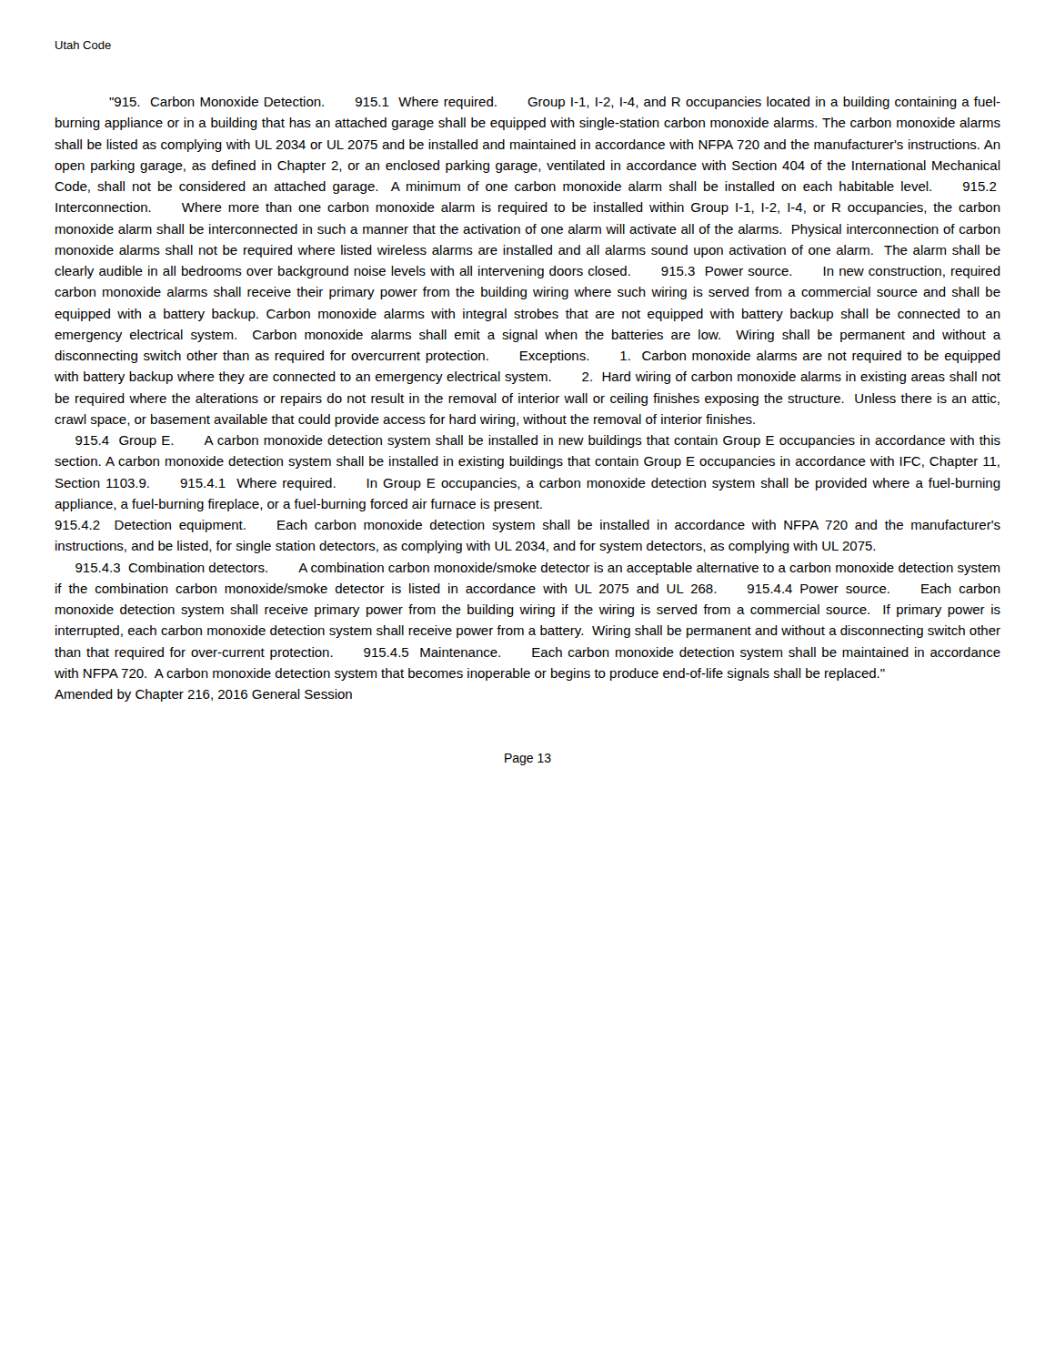Utah Code
"915. Carbon Monoxide Detection. 915.1 Where required. Group I-1, I-2, I-4, and R occupancies located in a building containing a fuel-burning appliance or in a building that has an attached garage shall be equipped with single-station carbon monoxide alarms. The carbon monoxide alarms shall be listed as complying with UL 2034 or UL 2075 and be installed and maintained in accordance with NFPA 720 and the manufacturer's instructions. An open parking garage, as defined in Chapter 2, or an enclosed parking garage, ventilated in accordance with Section 404 of the International Mechanical Code, shall not be considered an attached garage. A minimum of one carbon monoxide alarm shall be installed on each habitable level. 915.2 Interconnection. Where more than one carbon monoxide alarm is required to be installed within Group I-1, I-2, I-4, or R occupancies, the carbon monoxide alarm shall be interconnected in such a manner that the activation of one alarm will activate all of the alarms. Physical interconnection of carbon monoxide alarms shall not be required where listed wireless alarms are installed and all alarms sound upon activation of one alarm. The alarm shall be clearly audible in all bedrooms over background noise levels with all intervening doors closed. 915.3 Power source. In new construction, required carbon monoxide alarms shall receive their primary power from the building wiring where such wiring is served from a commercial source and shall be equipped with a battery backup. Carbon monoxide alarms with integral strobes that are not equipped with battery backup shall be connected to an emergency electrical system. Carbon monoxide alarms shall emit a signal when the batteries are low. Wiring shall be permanent and without a disconnecting switch other than as required for overcurrent protection. Exceptions. 1. Carbon monoxide alarms are not required to be equipped with battery backup where they are connected to an emergency electrical system. 2. Hard wiring of carbon monoxide alarms in existing areas shall not be required where the alterations or repairs do not result in the removal of interior wall or ceiling finishes exposing the structure. Unless there is an attic, crawl space, or basement available that could provide access for hard wiring, without the removal of interior finishes.
915.4 Group E. A carbon monoxide detection system shall be installed in new buildings that contain Group E occupancies in accordance with this section. A carbon monoxide detection system shall be installed in existing buildings that contain Group E occupancies in accordance with IFC, Chapter 11, Section 1103.9. 915.4.1 Where required. In Group E occupancies, a carbon monoxide detection system shall be provided where a fuel-burning appliance, a fuel-burning fireplace, or a fuel-burning forced air furnace is present.
915.4.2 Detection equipment. Each carbon monoxide detection system shall be installed in accordance with NFPA 720 and the manufacturer's instructions, and be listed, for single station detectors, as complying with UL 2034, and for system detectors, as complying with UL 2075.
915.4.3 Combination detectors. A combination carbon monoxide/smoke detector is an acceptable alternative to a carbon monoxide detection system if the combination carbon monoxide/smoke detector is listed in accordance with UL 2075 and UL 268. 915.4.4 Power source. Each carbon monoxide detection system shall receive primary power from the building wiring if the wiring is served from a commercial source. If primary power is interrupted, each carbon monoxide detection system shall receive power from a battery. Wiring shall be permanent and without a disconnecting switch other than that required for over-current protection. 915.4.5 Maintenance. Each carbon monoxide detection system shall be maintained in accordance with NFPA 720. A carbon monoxide detection system that becomes inoperable or begins to produce end-of-life signals shall be replaced."
Amended by Chapter 216, 2016 General Session
Page 13